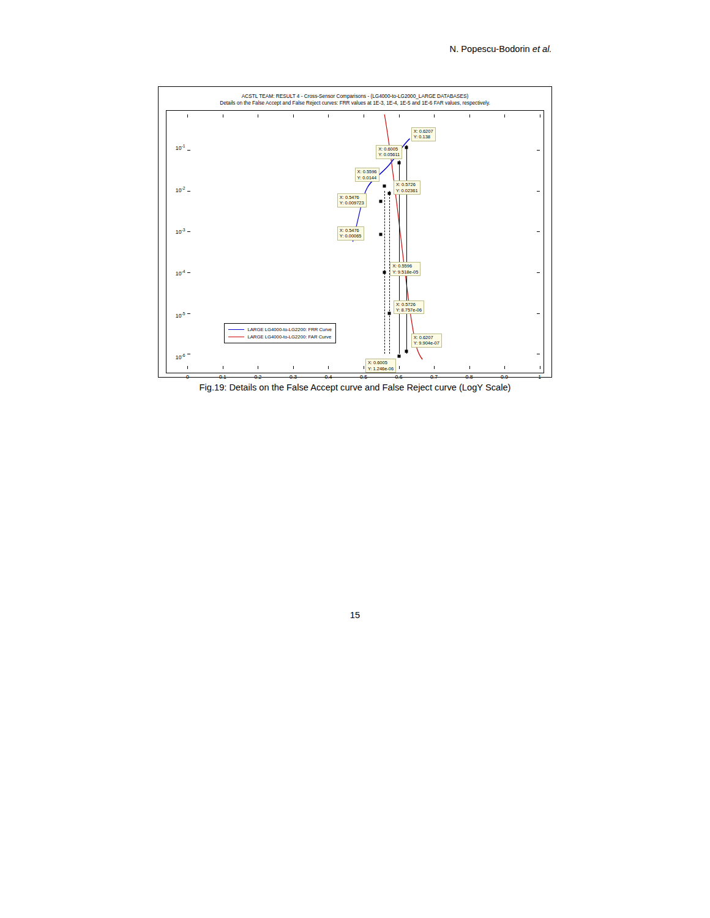N. Popescu-Bodorin et al.
ACSTL TEAM: RESULT 4 - Cross-Sensor Comparisons - (LG4000-to-LG2000_LARGE DATABASES)
Details on the False Accept and False Reject curves: FRR values at 1E-3, 1E-4, 1E-5 and 1E-6 FAR values, respectively.
10-1 10-2 10-3 10-4 10-5 10-6
0 0.1 0.2 0.3 0.4 0.5 0.6 0.7 0.8 0.9 1
X: 0.6207
Y: 0.138
X: 0.6005
Y: 0.05611
X: 0.5596
Y: 0.0144
X: 0.5726
Y: 0.02361
X: 0.5476
Y: 0.009723
X: 0.5476
Y: 0.00065
X: 0.5596
Y: 9.518e-05
X: 0.5726
Y: 8.757e-06
X: 0.6207
Y: 9.904e-07
X: 0.6005
Y: 1.246e-06
LARGE LG4000-to-LG2200: FRR Curve
LARGE LG4000-to-LG2200: FAR Curve
Fig.19: Details on the False Accept curve and False Reject curve (LogY Scale)
15